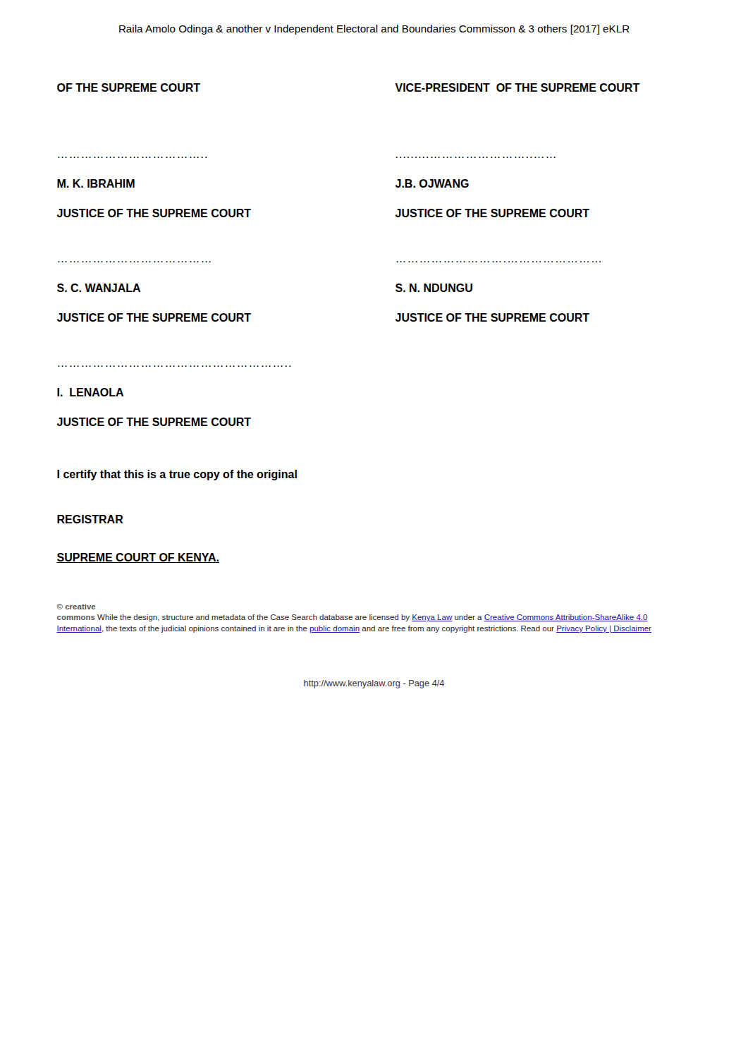Raila Amolo Odinga & another v Independent Electoral and Boundaries Commisson & 3 others [2017] eKLR
OF THE SUPREME COURT
VICE-PRESIDENT OF THE SUPREME COURT
………………………………..
M. K. IBRAHIM
JUSTICE OF THE SUPREME COURT
.........……………………..……
J.B. OJWANG
JUSTICE OF THE SUPREME COURT
…………………………………
S. C. WANJALA
JUSTICE OF THE SUPREME COURT
……………………….……………………
S. N. NDUNGU
JUSTICE OF THE SUPREME COURT
…………………………………………………..
I. LENAOLA
JUSTICE OF THE SUPREME COURT
I certify that this is a true copy of the original
REGISTRAR
SUPREME COURT OF KENYA.
© creative
commons While the design, structure and metadata of the Case Search database are licensed by Kenya Law under a Creative Commons Attribution-ShareAlike 4.0 International, the texts of the judicial opinions contained in it are in the public domain and are free from any copyright restrictions. Read our Privacy Policy | Disclaimer
http://www.kenyalaw.org - Page 4/4